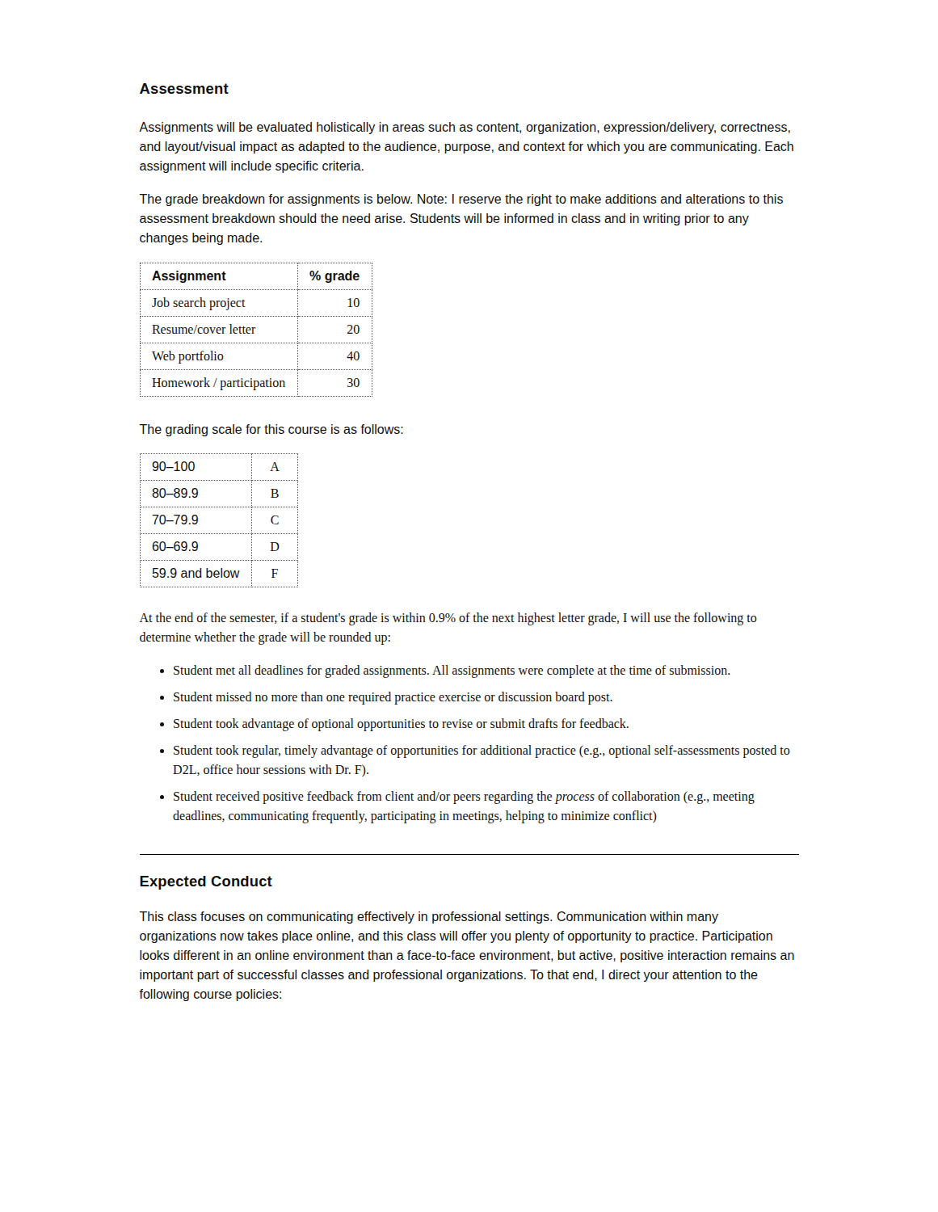Assessment
Assignments will be evaluated holistically in areas such as content, organization, expression/delivery, correctness, and layout/visual impact as adapted to the audience, purpose, and context for which you are communicating. Each assignment will include specific criteria.
The grade breakdown for assignments is below. Note: I reserve the right to make additions and alterations to this assessment breakdown should the need arise. Students will be informed in class and in writing prior to any changes being made.
| Assignment | % grade |
| --- | --- |
| Job search project | 10 |
| Resume/cover letter | 20 |
| Web portfolio | 40 |
| Homework / participation | 30 |
The grading scale for this course is as follows:
| 90–100 | A |
| 80–89.9 | B |
| 70–79.9 | C |
| 60–69.9 | D |
| 59.9 and below | F |
At the end of the semester, if a student's grade is within 0.9% of the next highest letter grade, I will use the following to determine whether the grade will be rounded up:
Student met all deadlines for graded assignments. All assignments were complete at the time of submission.
Student missed no more than one required practice exercise or discussion board post.
Student took advantage of optional opportunities to revise or submit drafts for feedback.
Student took regular, timely advantage of opportunities for additional practice (e.g., optional self-assessments posted to D2L, office hour sessions with Dr. F).
Student received positive feedback from client and/or peers regarding the process of collaboration (e.g., meeting deadlines, communicating frequently, participating in meetings, helping to minimize conflict)
Expected Conduct
This class focuses on communicating effectively in professional settings. Communication within many organizations now takes place online, and this class will offer you plenty of opportunity to practice. Participation looks different in an online environment than a face-to-face environment, but active, positive interaction remains an important part of successful classes and professional organizations. To that end, I direct your attention to the following course policies: